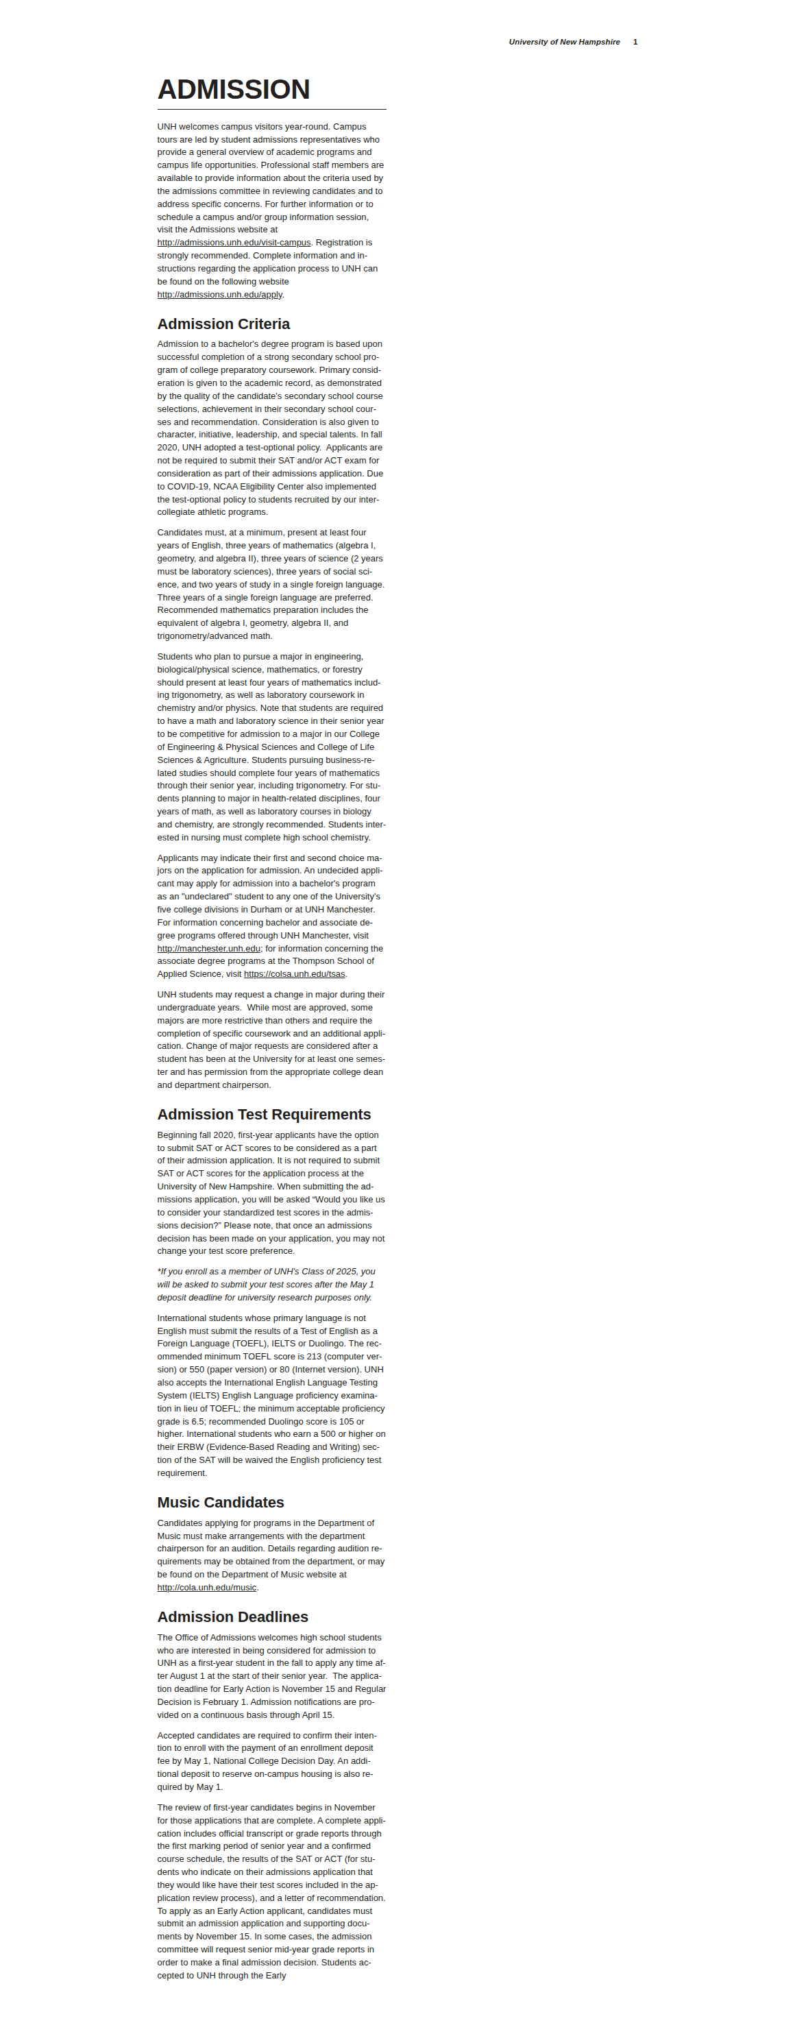University of New Hampshire1
ADMISSION
UNH welcomes campus visitors year-round. Campus tours are led by student admissions representatives who provide a general overview of academic programs and campus life opportunities. Professional staff members are available to provide information about the criteria used by the admissions committee in reviewing candidates and to address specific concerns. For further information or to schedule a campus and/or group information session, visit the Admissions website at http://admissions.unh.edu/visit-campus. Registration is strongly recommended. Complete information and instructions regarding the application process to UNH can be found on the following website http://admissions.unh.edu/apply.
Admission Criteria
Admission to a bachelor's degree program is based upon successful completion of a strong secondary school program of college preparatory coursework. Primary consideration is given to the academic record, as demonstrated by the quality of the candidate's secondary school course selections, achievement in their secondary school courses and recommendation. Consideration is also given to character, initiative, leadership, and special talents. In fall 2020, UNH adopted a test-optional policy. Applicants are not be required to submit their SAT and/or ACT exam for consideration as part of their admissions application. Due to COVID-19, NCAA Eligibility Center also implemented the test-optional policy to students recruited by our intercollegiate athletic programs.
Candidates must, at a minimum, present at least four years of English, three years of mathematics (algebra I, geometry, and algebra II), three years of science (2 years must be laboratory sciences), three years of social science, and two years of study in a single foreign language. Three years of a single foreign language are preferred. Recommended mathematics preparation includes the equivalent of algebra I, geometry, algebra II, and trigonometry/advanced math.
Students who plan to pursue a major in engineering, biological/physical science, mathematics, or forestry should present at least four years of mathematics including trigonometry, as well as laboratory coursework in chemistry and/or physics. Note that students are required to have a math and laboratory science in their senior year to be competitive for admission to a major in our College of Engineering & Physical Sciences and College of Life Sciences & Agriculture. Students pursuing business-related studies should complete four years of mathematics through their senior year, including trigonometry. For students planning to major in health-related disciplines, four years of math, as well as laboratory courses in biology and chemistry, are strongly recommended. Students interested in nursing must complete high school chemistry.
Applicants may indicate their first and second choice majors on the application for admission. An undecided applicant may apply for admission into a bachelor's program as an "undeclared" student to any one of the University's five college divisions in Durham or at UNH Manchester. For information concerning bachelor and associate degree programs offered through UNH Manchester, visit http://manchester.unh.edu; for information concerning the associate degree programs at the Thompson School of Applied Science, visit https://colsa.unh.edu/tsas.
UNH students may request a change in major during their undergraduate years. While most are approved, some majors are more restrictive than others and require the completion of specific coursework and an additional application. Change of major requests are considered after a student has been at the University for at least one semester and has permission from the appropriate college dean and department chairperson.
Admission Test Requirements
Beginning fall 2020, first-year applicants have the option to submit SAT or ACT scores to be considered as a part of their admission application. It is not required to submit SAT or ACT scores for the application process at the University of New Hampshire. When submitting the admissions application, you will be asked “Would you like us to consider your standardized test scores in the admissions decision?” Please note, that once an admissions decision has been made on your application, you may not change your test score preference.
*If you enroll as a member of UNH's Class of 2025, you will be asked to submit your test scores after the May 1 deposit deadline for university research purposes only.
International students whose primary language is not English must submit the results of a Test of English as a Foreign Language (TOEFL), IELTS or Duolingo. The recommended minimum TOEFL score is 213 (computer version) or 550 (paper version) or 80 (Internet version). UNH also accepts the International English Language Testing System (IELTS) English Language proficiency examination in lieu of TOEFL; the minimum acceptable proficiency grade is 6.5; recommended Duolingo score is 105 or higher. International students who earn a 500 or higher on their ERBW (Evidence-Based Reading and Writing) section of the SAT will be waived the English proficiency test requirement.
Music Candidates
Candidates applying for programs in the Department of Music must make arrangements with the department chairperson for an audition. Details regarding audition requirements may be obtained from the department, or may be found on the Department of Music website at http://cola.unh.edu/music.
Admission Deadlines
The Office of Admissions welcomes high school students who are interested in being considered for admission to UNH as a first-year student in the fall to apply any time after August 1 at the start of their senior year. The application deadline for Early Action is November 15 and Regular Decision is February 1. Admission notifications are provided on a continuous basis through April 15.
Accepted candidates are required to confirm their intention to enroll with the payment of an enrollment deposit fee by May 1, National College Decision Day. An additional deposit to reserve on-campus housing is also required by May 1.
The review of first-year candidates begins in November for those applications that are complete. A complete application includes official transcript or grade reports through the first marking period of senior year and a confirmed course schedule, the results of the SAT or ACT (for students who indicate on their admissions application that they would like have their test scores included in the application review process), and a letter of recommendation. To apply as an Early Action applicant, candidates must submit an admission application and supporting documents by November 15. In some cases, the admission committee will request senior mid-year grade reports in order to make a final admission decision. Students accepted to UNH through the Early